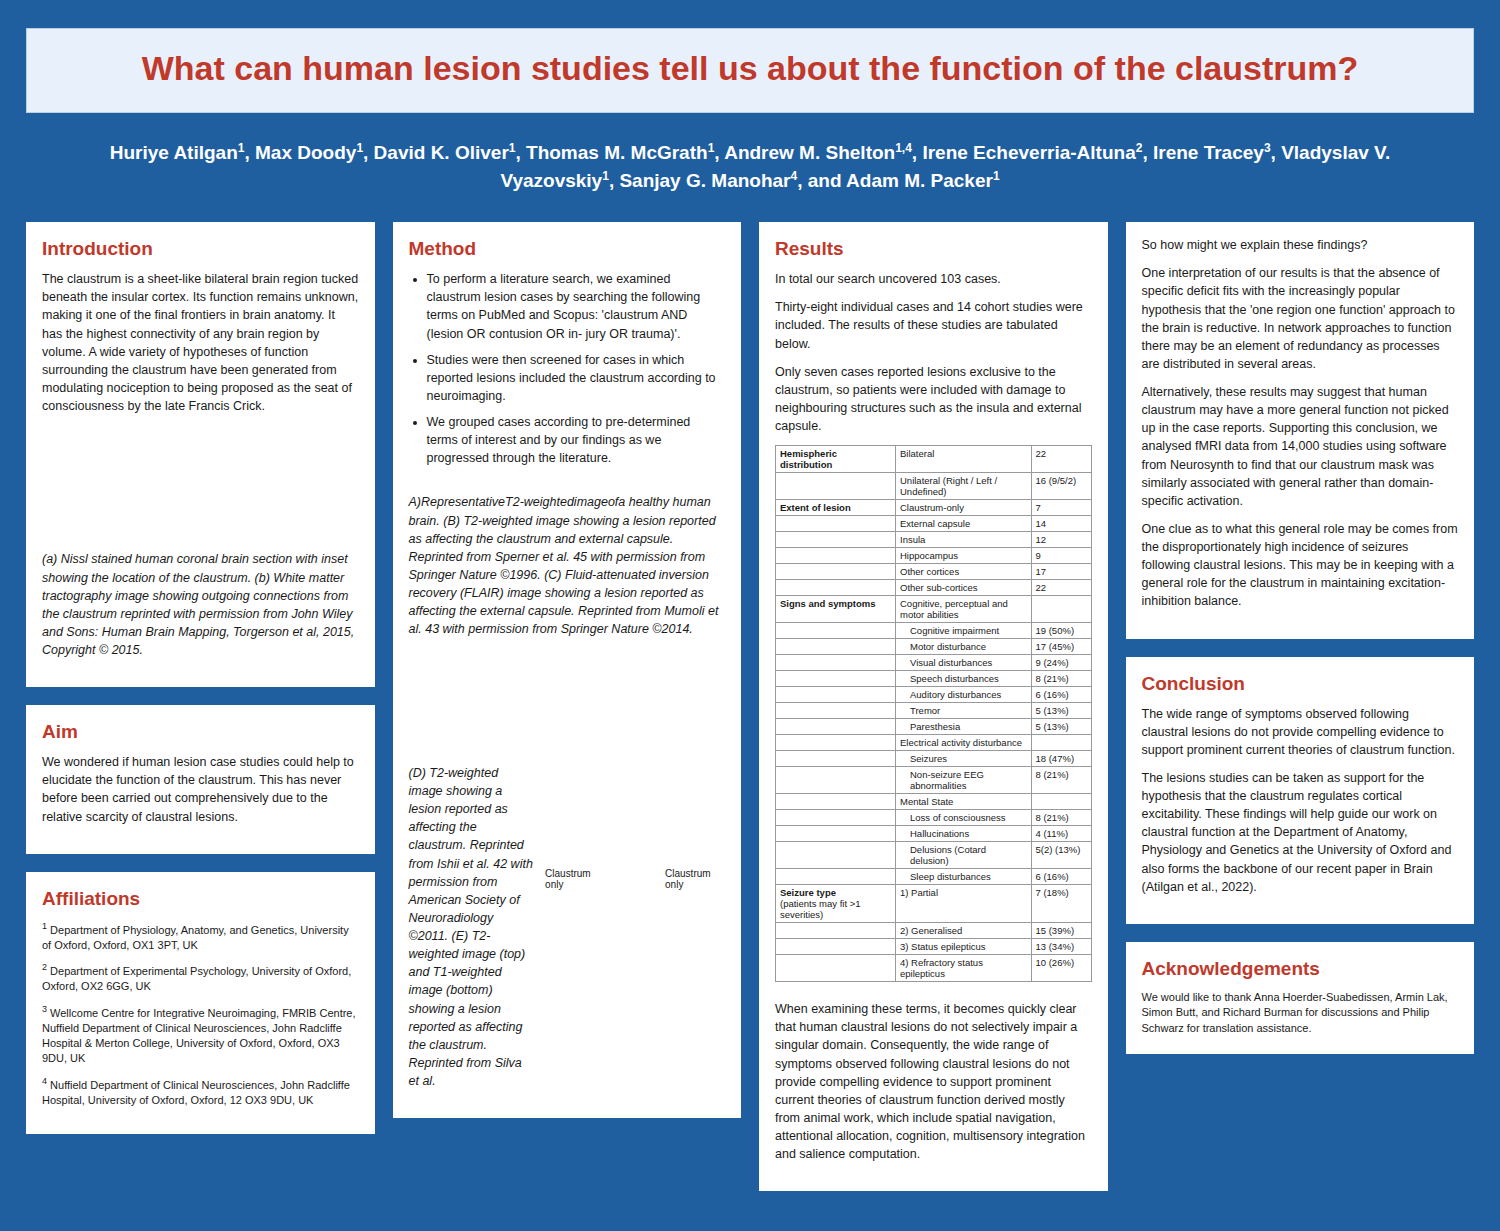What can human lesion studies tell us about the function of the claustrum?
Huriye Atilgan1, Max Doody1, David K. Oliver1, Thomas M. McGrath1, Andrew M. Shelton1,4, Irene Echeverria-Altuna2, Irene Tracey3, Vladyslav V. Vyazovskiy1, Sanjay G. Manohar4, and Adam M. Packer1
Introduction
The claustrum is a sheet-like bilateral brain region tucked beneath the insular cortex. Its function remains unknown, making it one of the final frontiers in brain anatomy. It has the highest connectivity of any brain region by volume. A wide variety of hypotheses of function surrounding the claustrum have been generated from modulating nociception to being proposed as the seat of consciousness by the late Francis Crick.
(a) Nissl stained human coronal brain section with inset showing the location of the claustrum. (b) White matter tractography image showing outgoing connections from the claustrum reprinted with permission from John Wiley and Sons: Human Brain Mapping, Torgerson et al, 2015, Copyright © 2015.
Aim
We wondered if human lesion case studies could help to elucidate the function of the claustrum. This has never before been carried out comprehensively due to the relative scarcity of claustral lesions.
Affiliations
1 Department of Physiology, Anatomy, and Genetics, University of Oxford, Oxford, OX1 3PT, UK
2 Department of Experimental Psychology, University of Oxford, Oxford, OX2 6GG, UK
3 Wellcome Centre for Integrative Neuroimaging, FMRIB Centre, Nuffield Department of Clinical Neurosciences, John Radcliffe Hospital & Merton College, University of Oxford, Oxford, OX3 9DU, UK
4 Nuffield Department of Clinical Neurosciences, John Radcliffe Hospital, University of Oxford, Oxford, 12 OX3 9DU, UK
Method
To perform a literature search, we examined claustrum lesion cases by searching the following terms on PubMed and Scopus: 'claustrum AND (lesion OR contusion OR in- jury OR trauma)'.
Studies were then screened for cases in which reported lesions included the claustrum according to neuroimaging.
We grouped cases according to pre-determined terms of interest and by our findings as we progressed through the literature.
A)RepresentativeT2-weightedimageofa healthy human brain. (B) T2-weighted image showing a lesion reported as affecting the claustrum and external capsule. Reprinted from Sperner et al. 45 with permission from Springer Nature ©1996. (C) Fluid-attenuated inversion recovery (FLAIR) image showing a lesion reported as affecting the external capsule. Reprinted from Mumoli et al. 43 with permission from Springer Nature ©2014.
(D) T2-weighted image showing a lesion reported as affecting the claustrum. Reprinted from Ishii et al. 42 with permission from American Society of Neuroradiology ©2011. (E) T2-weighted image (top) and T1-weighted image (bottom) showing a lesion reported as affecting the claustrum. Reprinted from Silva et al.
Claustrum only Claustrum only
Results
In total our search uncovered 103 cases.
Thirty-eight individual cases and 14 cohort studies were included. The results of these studies are tabulated below.
Only seven cases reported lesions exclusive to the claustrum, so patients were included with damage to neighbouring structures such as the insula and external capsule.
| Hemispheric distribution | Bilateral | 22 |
| | Unilateral (Right / Left / Undefined) | 16 (9/5/2) |
| Extent of lesion | Claustrum-only | 7 |
| | External capsule | 14 |
| | Insula | 12 |
| | Hippocampus | 9 |
| | Other cortices | 17 |
| | Other sub-cortices | 22 |
| Signs and symptoms | Cognitive, perceptual and motor abilities | |
| | Cognitive impairment | 19 (50%) |
| | Motor disturbance | 17 (45%) |
| | Visual disturbances | 9 (24%) |
| | Speech disturbances | 8 (21%) |
| | Auditory disturbances | 6 (16%) |
| | Tremor | 5 (13%) |
| | Paresthesia | 5 (13%) |
| | Electrical activity disturbance | |
| | Seizures | 18 (47%) |
| | Non-seizure EEG abnormalities | 8 (21%) |
| | Mental State | |
| | Loss of consciousness | 8 (21%) |
| | Hallucinations | 4 (11%) |
| | Delusions (Cotard delusion) | 5(2) (13%) |
| | Sleep disturbances | 6 (16%) |
| Seizure type (patients may fit >1 severities) | 1) Partial | 7 (18%) |
| | 2) Generalised | 15 (39%) |
| | 3) Status epilepticus | 13 (34%) |
| | 4) Refractory status epilepticus | 10 (26%) |
When examining these terms, it becomes quickly clear that human claustral lesions do not selectively impair a singular domain. Consequently, the wide range of symptoms observed following claustral lesions do not provide compelling evidence to support prominent current theories of claustrum function derived mostly from animal work, which include spatial navigation, attentional allocation, cognition, multisensory integration and salience computation.
So how might we explain these findings?
One interpretation of our results is that the absence of specific deficit fits with the increasingly popular hypothesis that the 'one region one function' approach to the brain is reductive. In network approaches to function there may be an element of redundancy as processes are distributed in several areas.
Alternatively, these results may suggest that human claustrum may have a more general function not picked up in the case reports. Supporting this conclusion, we analysed fMRI data from 14,000 studies using software from Neurosynth to find that our claustrum mask was similarly associated with general rather than domain-specific activation.
One clue as to what this general role may be comes from the disproportionately high incidence of seizures following claustral lesions. This may be in keeping with a general role for the claustrum in maintaining excitation-inhibition balance.
Conclusion
The wide range of symptoms observed following claustral lesions do not provide compelling evidence to support prominent current theories of claustrum function.
The lesions studies can be taken as support for the hypothesis that the claustrum regulates cortical excitability. These findings will help guide our work on claustral function at the Department of Anatomy, Physiology and Genetics at the University of Oxford and also forms the backbone of our recent paper in Brain (Atilgan et al., 2022).
Acknowledgements
We would like to thank Anna Hoerder-Suabedissen, Armin Lak, Simon Butt, and Richard Burman for discussions and Philip Schwarz for translation assistance.